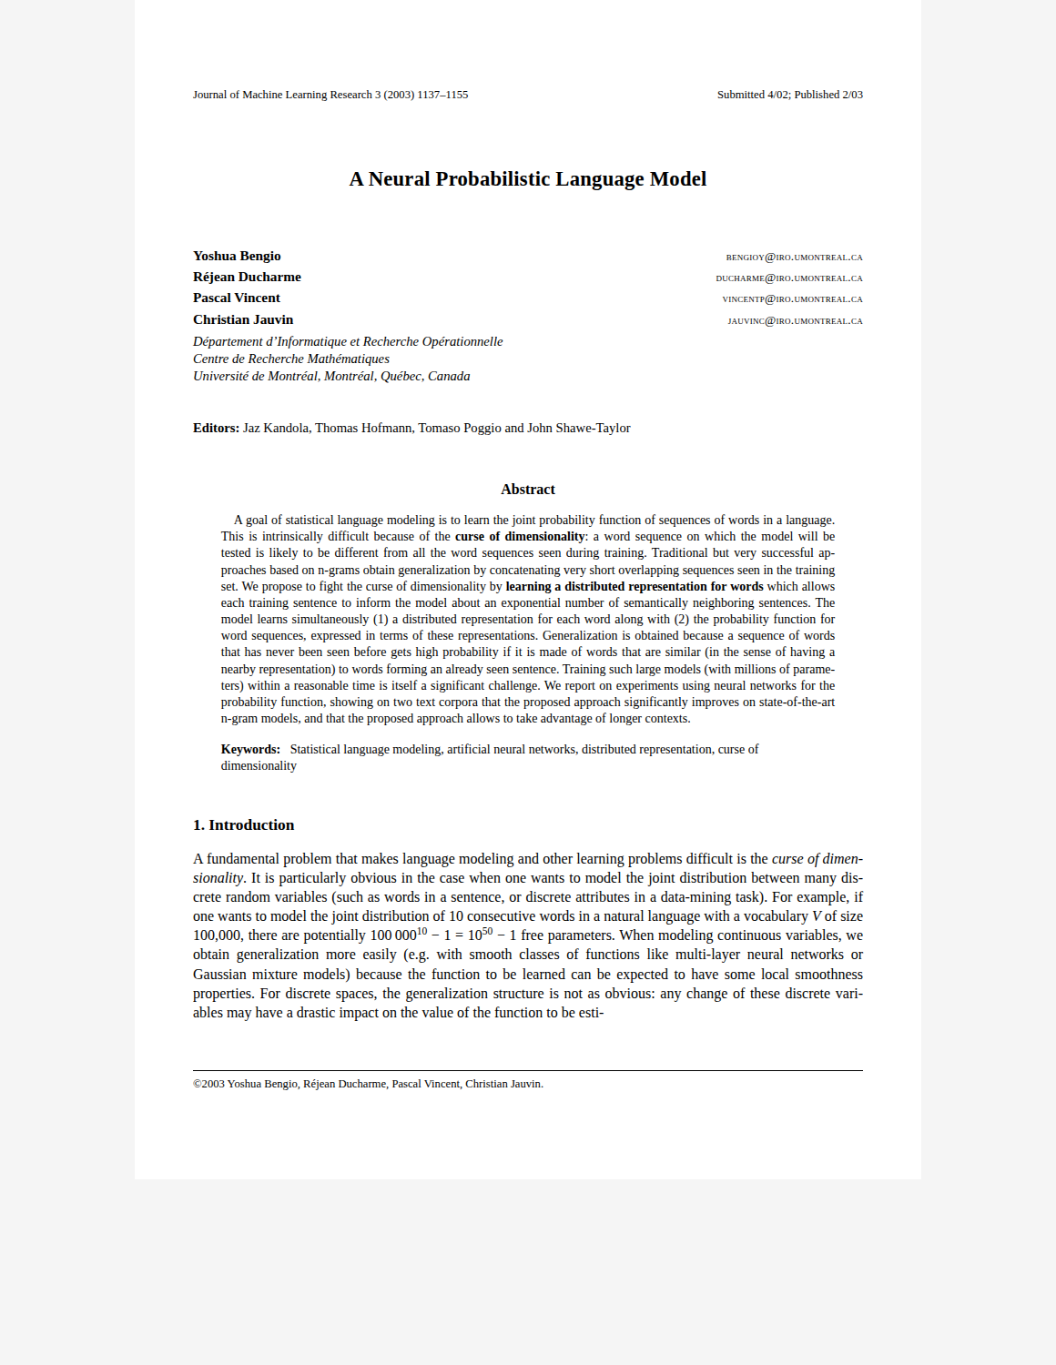Journal of Machine Learning Research 3 (2003) 1137–1155 Submitted 4/02; Published 2/03
A Neural Probabilistic Language Model
Yoshua Bengio bengioy@iro.umontreal.ca
Réjean Ducharme ducharme@iro.umontreal.ca
Pascal Vincent vincentp@iro.umontreal.ca
Christian Jauvin jauvinc@iro.umontreal.ca
Département d’Informatique et Recherche Opérationnelle
Centre de Recherche Mathématiques
Université de Montréal, Montréal, Québec, Canada
Editors: Jaz Kandola, Thomas Hofmann, Tomaso Poggio and John Shawe-Taylor
Abstract
A goal of statistical language modeling is to learn the joint probability function of sequences of words in a language. This is intrinsically difficult because of the curse of dimensionality: a word sequence on which the model will be tested is likely to be different from all the word sequences seen during training. Traditional but very successful approaches based on n-grams obtain generalization by concatenating very short overlapping sequences seen in the training set. We propose to fight the curse of dimensionality by learning a distributed representation for words which allows each training sentence to inform the model about an exponential number of semantically neighboring sentences. The model learns simultaneously (1) a distributed representation for each word along with (2) the probability function for word sequences, expressed in terms of these representations. Generalization is obtained because a sequence of words that has never been seen before gets high probability if it is made of words that are similar (in the sense of having a nearby representation) to words forming an already seen sentence. Training such large models (with millions of parameters) within a reasonable time is itself a significant challenge. We report on experiments using neural networks for the probability function, showing on two text corpora that the proposed approach significantly improves on state-of-the-art n-gram models, and that the proposed approach allows to take advantage of longer contexts.
Keywords: Statistical language modeling, artificial neural networks, distributed representation, curse of dimensionality
1. Introduction
A fundamental problem that makes language modeling and other learning problems difficult is the curse of dimensionality. It is particularly obvious in the case when one wants to model the joint distribution between many discrete random variables (such as words in a sentence, or discrete attributes in a data-mining task). For example, if one wants to model the joint distribution of 10 consecutive words in a natural language with a vocabulary V of size 100,000, there are potentially 100 00010 − 1 = 1050 − 1 free parameters. When modeling continuous variables, we obtain generalization more easily (e.g. with smooth classes of functions like multi-layer neural networks or Gaussian mixture models) because the function to be learned can be expected to have some local smoothness properties. For discrete spaces, the generalization structure is not as obvious: any change of these discrete variables may have a drastic impact on the value of the function to be esti-
©2003 Yoshua Bengio, Réjean Ducharme, Pascal Vincent, Christian Jauvin.